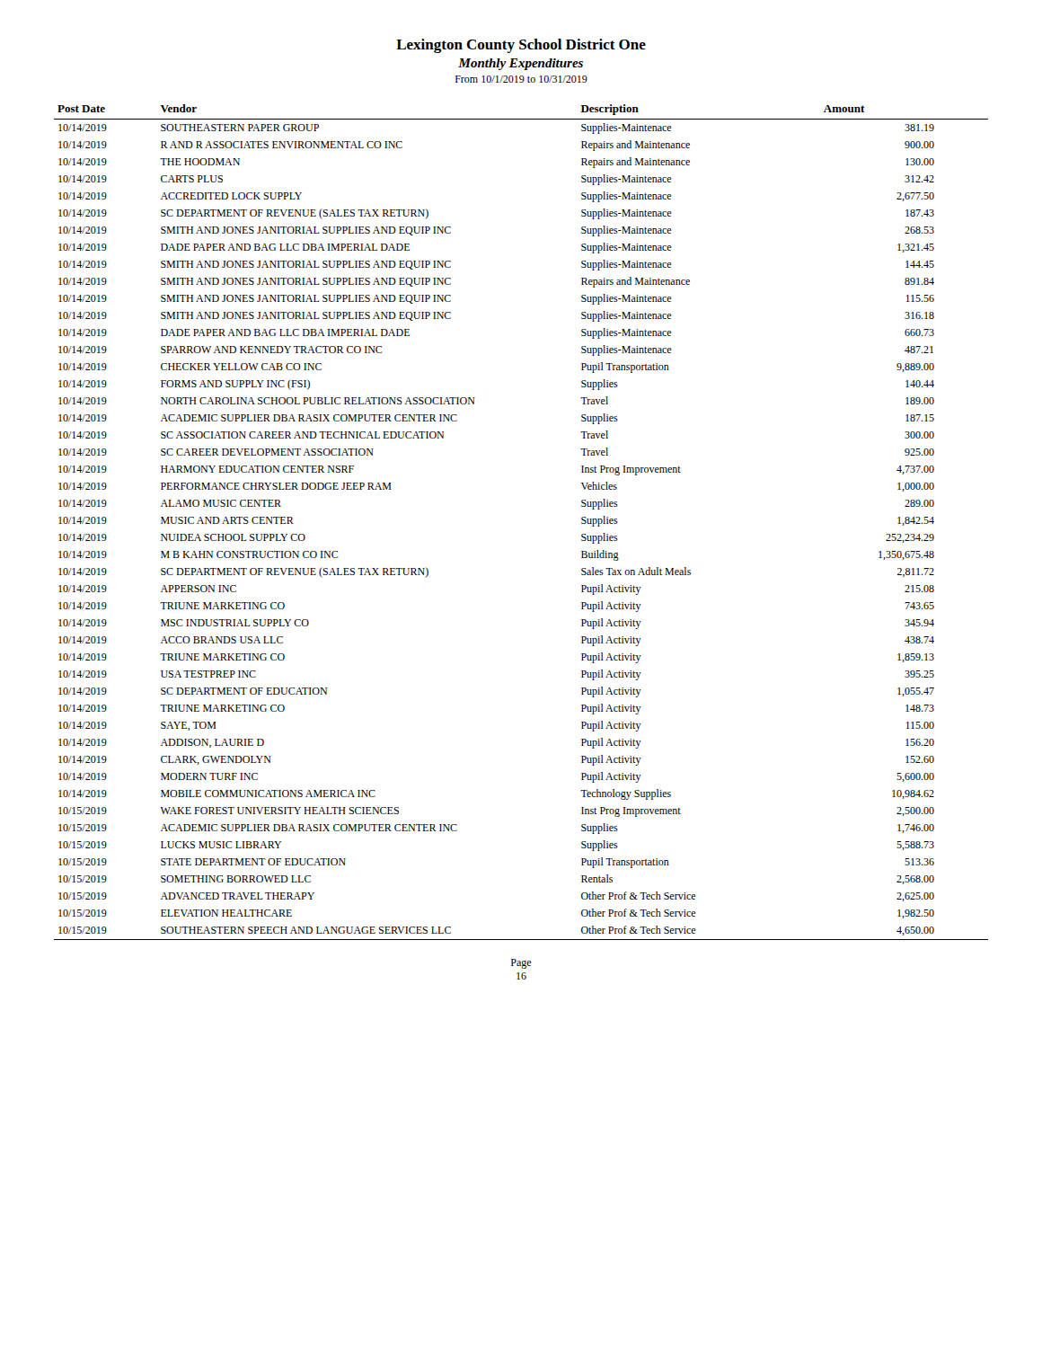Lexington County School District One
Monthly Expenditures
From 10/1/2019 to 10/31/2019
| Post Date | Vendor | Description | Amount |
| --- | --- | --- | --- |
| 10/14/2019 | SOUTHEASTERN PAPER GROUP | Supplies-Maintenace | 381.19 |
| 10/14/2019 | R AND R ASSOCIATES ENVIRONMENTAL CO INC | Repairs and Maintenance | 900.00 |
| 10/14/2019 | THE HOODMAN | Repairs and Maintenance | 130.00 |
| 10/14/2019 | CARTS PLUS | Supplies-Maintenace | 312.42 |
| 10/14/2019 | ACCREDITED LOCK SUPPLY | Supplies-Maintenace | 2,677.50 |
| 10/14/2019 | SC DEPARTMENT OF REVENUE (SALES TAX RETURN) | Supplies-Maintenace | 187.43 |
| 10/14/2019 | SMITH AND JONES JANITORIAL SUPPLIES AND EQUIP INC | Supplies-Maintenace | 268.53 |
| 10/14/2019 | DADE PAPER AND BAG LLC DBA IMPERIAL DADE | Supplies-Maintenace | 1,321.45 |
| 10/14/2019 | SMITH AND JONES JANITORIAL SUPPLIES AND EQUIP INC | Supplies-Maintenace | 144.45 |
| 10/14/2019 | SMITH AND JONES JANITORIAL SUPPLIES AND EQUIP INC | Repairs and Maintenance | 891.84 |
| 10/14/2019 | SMITH AND JONES JANITORIAL SUPPLIES AND EQUIP INC | Supplies-Maintenace | 115.56 |
| 10/14/2019 | SMITH AND JONES JANITORIAL SUPPLIES AND EQUIP INC | Supplies-Maintenace | 316.18 |
| 10/14/2019 | DADE PAPER AND BAG LLC DBA IMPERIAL DADE | Supplies-Maintenace | 660.73 |
| 10/14/2019 | SPARROW AND KENNEDY TRACTOR CO INC | Supplies-Maintenace | 487.21 |
| 10/14/2019 | CHECKER YELLOW CAB CO INC | Pupil Transportation | 9,889.00 |
| 10/14/2019 | FORMS AND SUPPLY INC (FSI) | Supplies | 140.44 |
| 10/14/2019 | NORTH CAROLINA SCHOOL PUBLIC RELATIONS ASSOCIATION | Travel | 189.00 |
| 10/14/2019 | ACADEMIC SUPPLIER DBA RASIX COMPUTER CENTER INC | Supplies | 187.15 |
| 10/14/2019 | SC ASSOCIATION CAREER AND TECHNICAL EDUCATION | Travel | 300.00 |
| 10/14/2019 | SC CAREER DEVELOPMENT ASSOCIATION | Travel | 925.00 |
| 10/14/2019 | HARMONY EDUCATION CENTER NSRF | Inst Prog Improvement | 4,737.00 |
| 10/14/2019 | PERFORMANCE CHRYSLER DODGE JEEP RAM | Vehicles | 1,000.00 |
| 10/14/2019 | ALAMO MUSIC CENTER | Supplies | 289.00 |
| 10/14/2019 | MUSIC AND ARTS CENTER | Supplies | 1,842.54 |
| 10/14/2019 | NUIDEA SCHOOL SUPPLY CO | Supplies | 252,234.29 |
| 10/14/2019 | M B KAHN CONSTRUCTION CO INC | Building | 1,350,675.48 |
| 10/14/2019 | SC DEPARTMENT OF REVENUE (SALES TAX RETURN) | Sales Tax on Adult Meals | 2,811.72 |
| 10/14/2019 | APPERSON INC | Pupil Activity | 215.08 |
| 10/14/2019 | TRIUNE MARKETING CO | Pupil Activity | 743.65 |
| 10/14/2019 | MSC INDUSTRIAL SUPPLY CO | Pupil Activity | 345.94 |
| 10/14/2019 | ACCO BRANDS USA LLC | Pupil Activity | 438.74 |
| 10/14/2019 | TRIUNE MARKETING CO | Pupil Activity | 1,859.13 |
| 10/14/2019 | USA TESTPREP INC | Pupil Activity | 395.25 |
| 10/14/2019 | SC DEPARTMENT OF EDUCATION | Pupil Activity | 1,055.47 |
| 10/14/2019 | TRIUNE MARKETING CO | Pupil Activity | 148.73 |
| 10/14/2019 | SAYE, TOM | Pupil Activity | 115.00 |
| 10/14/2019 | ADDISON, LAURIE D | Pupil Activity | 156.20 |
| 10/14/2019 | CLARK, GWENDOLYN | Pupil Activity | 152.60 |
| 10/14/2019 | MODERN TURF INC | Pupil Activity | 5,600.00 |
| 10/14/2019 | MOBILE COMMUNICATIONS AMERICA INC | Technology Supplies | 10,984.62 |
| 10/15/2019 | WAKE FOREST UNIVERSITY HEALTH SCIENCES | Inst Prog Improvement | 2,500.00 |
| 10/15/2019 | ACADEMIC SUPPLIER DBA RASIX COMPUTER CENTER INC | Supplies | 1,746.00 |
| 10/15/2019 | LUCKS MUSIC LIBRARY | Supplies | 5,588.73 |
| 10/15/2019 | STATE DEPARTMENT OF EDUCATION | Pupil Transportation | 513.36 |
| 10/15/2019 | SOMETHING BORROWED LLC | Rentals | 2,568.00 |
| 10/15/2019 | ADVANCED TRAVEL THERAPY | Other Prof & Tech Service | 2,625.00 |
| 10/15/2019 | ELEVATION HEALTHCARE | Other Prof & Tech Service | 1,982.50 |
| 10/15/2019 | SOUTHEASTERN SPEECH AND LANGUAGE SERVICES LLC | Other Prof & Tech Service | 4,650.00 |
Page
16